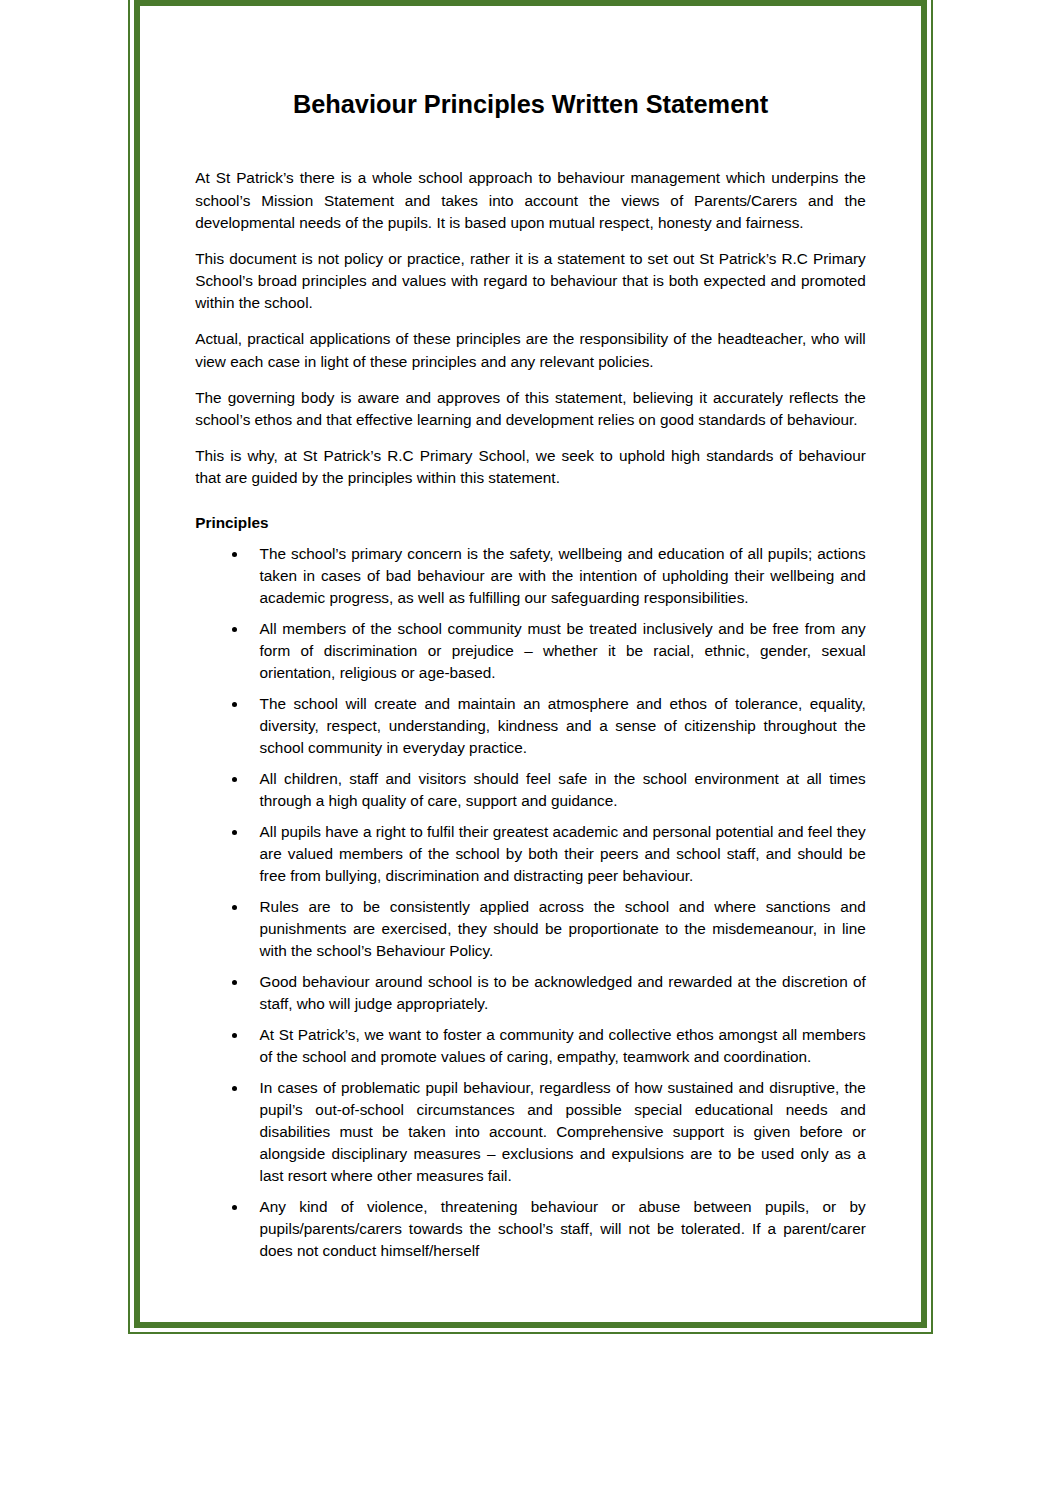Behaviour Principles Written Statement
At St Patrick’s there is a whole school approach to behaviour management which underpins the school’s Mission Statement and takes into account the views of Parents/Carers and the developmental needs of the pupils. It is based upon mutual respect, honesty and fairness.
This document is not policy or practice, rather it is a statement to set out St Patrick’s R.C Primary School’s broad principles and values with regard to behaviour that is both expected and promoted within the school.
Actual, practical applications of these principles are the responsibility of the headteacher, who will view each case in light of these principles and any relevant policies.
The governing body is aware and approves of this statement, believing it accurately reflects the school’s ethos and that effective learning and development relies on good standards of behaviour.
This is why, at St Patrick’s R.C Primary School, we seek to uphold high standards of behaviour that are guided by the principles within this statement.
Principles
The school’s primary concern is the safety, wellbeing and education of all pupils; actions taken in cases of bad behaviour are with the intention of upholding their wellbeing and academic progress, as well as fulfilling our safeguarding responsibilities.
All members of the school community must be treated inclusively and be free from any form of discrimination or prejudice – whether it be racial, ethnic, gender, sexual orientation, religious or age-based.
The school will create and maintain an atmosphere and ethos of tolerance, equality, diversity, respect, understanding, kindness and a sense of citizenship throughout the school community in everyday practice.
All children, staff and visitors should feel safe in the school environment at all times through a high quality of care, support and guidance.
All pupils have a right to fulfil their greatest academic and personal potential and feel they are valued members of the school by both their peers and school staff, and should be free from bullying, discrimination and distracting peer behaviour.
Rules are to be consistently applied across the school and where sanctions and punishments are exercised, they should be proportionate to the misdemeanour, in line with the school’s Behaviour Policy.
Good behaviour around school is to be acknowledged and rewarded at the discretion of staff, who will judge appropriately.
At St Patrick’s, we want to foster a community and collective ethos amongst all members of the school and promote values of caring, empathy, teamwork and coordination.
In cases of problematic pupil behaviour, regardless of how sustained and disruptive, the pupil’s out-of-school circumstances and possible special educational needs and disabilities must be taken into account. Comprehensive support is given before or alongside disciplinary measures – exclusions and expulsions are to be used only as a last resort where other measures fail.
Any kind of violence, threatening behaviour or abuse between pupils, or by pupils/parents/carers towards the school’s staff, will not be tolerated. If a parent/carer does not conduct himself/herself